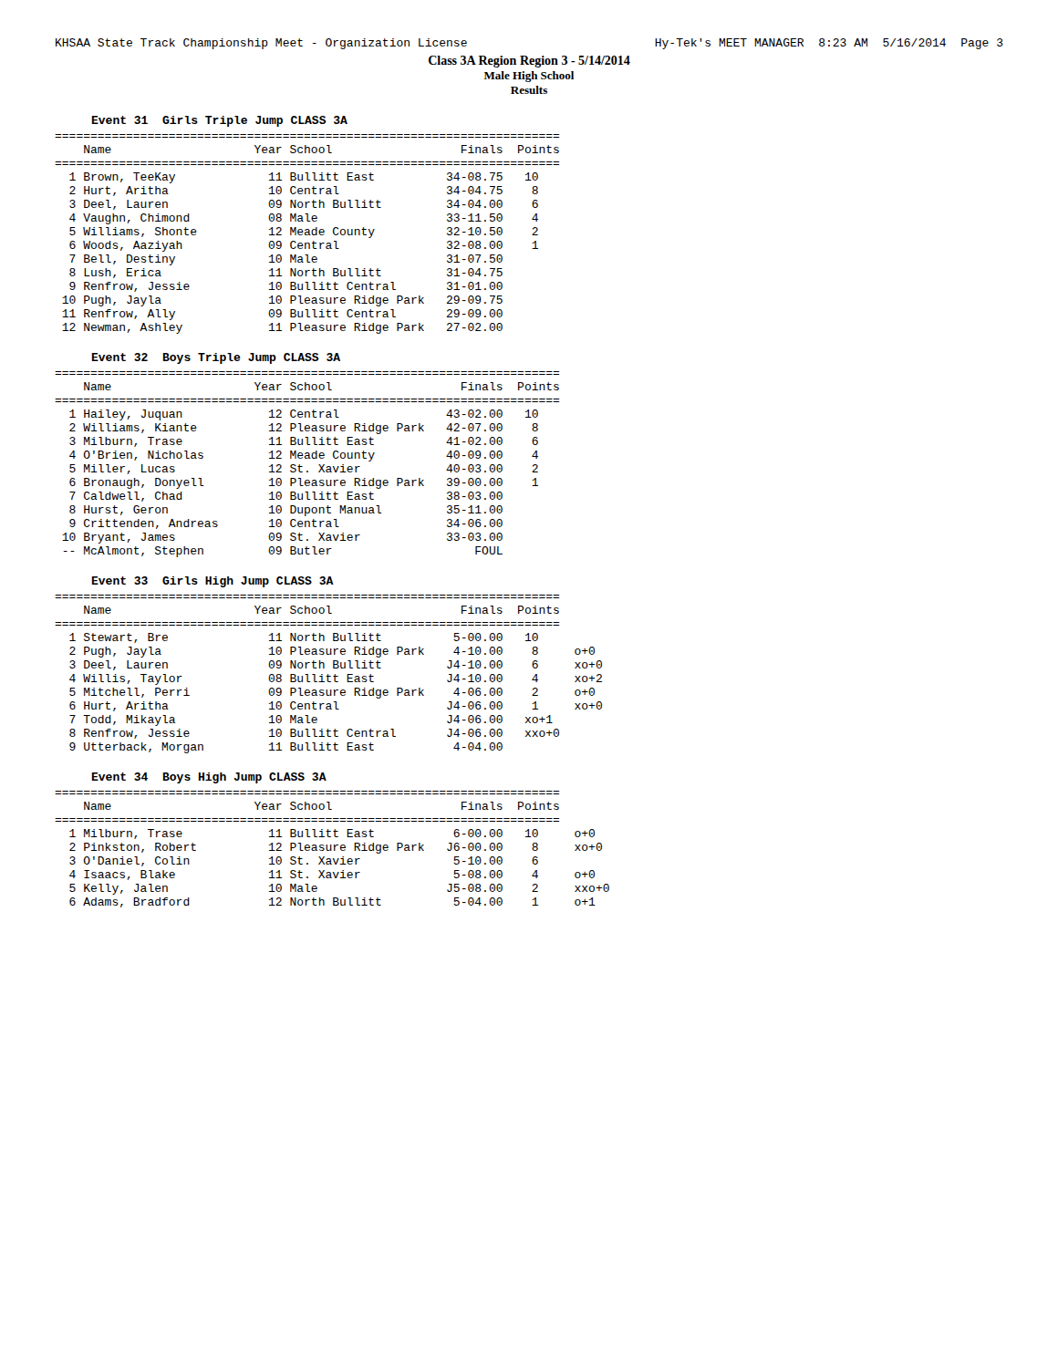KHSAA State Track Championship Meet - Organization License Hy-Tek's MEET MANAGER 8:23 AM 5/16/2014 Page 3
Class 3A Region Region 3 - 5/14/2014
Male High School
Results
Event 31 Girls Triple Jump CLASS 3A
=======================================================================
    Name                    Year School                  Finals  Points
=======================================================================
  1 Brown, TeeKay             11 Bullitt East          34-08.75   10
  2 Hurt, Aritha              10 Central               34-04.75    8
  3 Deel, Lauren              09 North Bullitt         34-04.00    6
  4 Vaughn, Chimond           08 Male                  33-11.50    4
  5 Williams, Shonte          12 Meade County          32-10.50    2
  6 Woods, Aaziyah            09 Central               32-08.00    1
  7 Bell, Destiny             10 Male                  31-07.50
  8 Lush, Erica               11 North Bullitt         31-04.75
  9 Renfrow, Jessie           10 Bullitt Central       31-01.00
 10 Pugh, Jayla               10 Pleasure Ridge Park   29-09.75
 11 Renfrow, Ally             09 Bullitt Central       29-09.00
 12 Newman, Ashley            11 Pleasure Ridge Park   27-02.00
Event 32 Boys Triple Jump CLASS 3A
=======================================================================
    Name                    Year School                  Finals  Points
=======================================================================
  1 Hailey, Juquan            12 Central               43-02.00   10
  2 Williams, Kiante          12 Pleasure Ridge Park   42-07.00    8
  3 Milburn, Trase            11 Bullitt East          41-02.00    6
  4 O'Brien, Nicholas         12 Meade County          40-09.00    4
  5 Miller, Lucas             12 St. Xavier            40-03.00    2
  6 Bronaugh, Donyell         10 Pleasure Ridge Park   39-00.00    1
  7 Caldwell, Chad            10 Bullitt East          38-03.00
  8 Hurst, Geron              10 Dupont Manual         35-11.00
  9 Crittenden, Andreas       10 Central               34-06.00
 10 Bryant, James             09 St. Xavier            33-03.00
 -- McAlmont, Stephen         09 Butler                    FOUL
Event 33 Girls High Jump CLASS 3A
=======================================================================
    Name                    Year School                  Finals  Points
=======================================================================
  1 Stewart, Bre              11 North Bullitt          5-00.00   10
  2 Pugh, Jayla               10 Pleasure Ridge Park    4-10.00    8     o+0
  3 Deel, Lauren              09 North Bullitt         J4-10.00    6     xo+0
  4 Willis, Taylor            08 Bullitt East          J4-10.00    4     xo+2
  5 Mitchell, Perri           09 Pleasure Ridge Park    4-06.00    2     o+0
  6 Hurt, Aritha              10 Central               J4-06.00    1     xo+0
  7 Todd, Mikayla             10 Male                  J4-06.00   xo+1
  8 Renfrow, Jessie           10 Bullitt Central       J4-06.00   xxo+0
  9 Utterback, Morgan         11 Bullitt East           4-04.00
Event 34 Boys High Jump CLASS 3A
=======================================================================
    Name                    Year School                  Finals  Points
=======================================================================
  1 Milburn, Trase            11 Bullitt East           6-00.00   10     o+0
  2 Pinkston, Robert          12 Pleasure Ridge Park   J6-00.00    8     xo+0
  3 O'Daniel, Colin           10 St. Xavier             5-10.00    6
  4 Isaacs, Blake             11 St. Xavier             5-08.00    4     o+0
  5 Kelly, Jalen              10 Male                  J5-08.00    2     xxo+0
  6 Adams, Bradford           12 North Bullitt          5-04.00    1     o+1